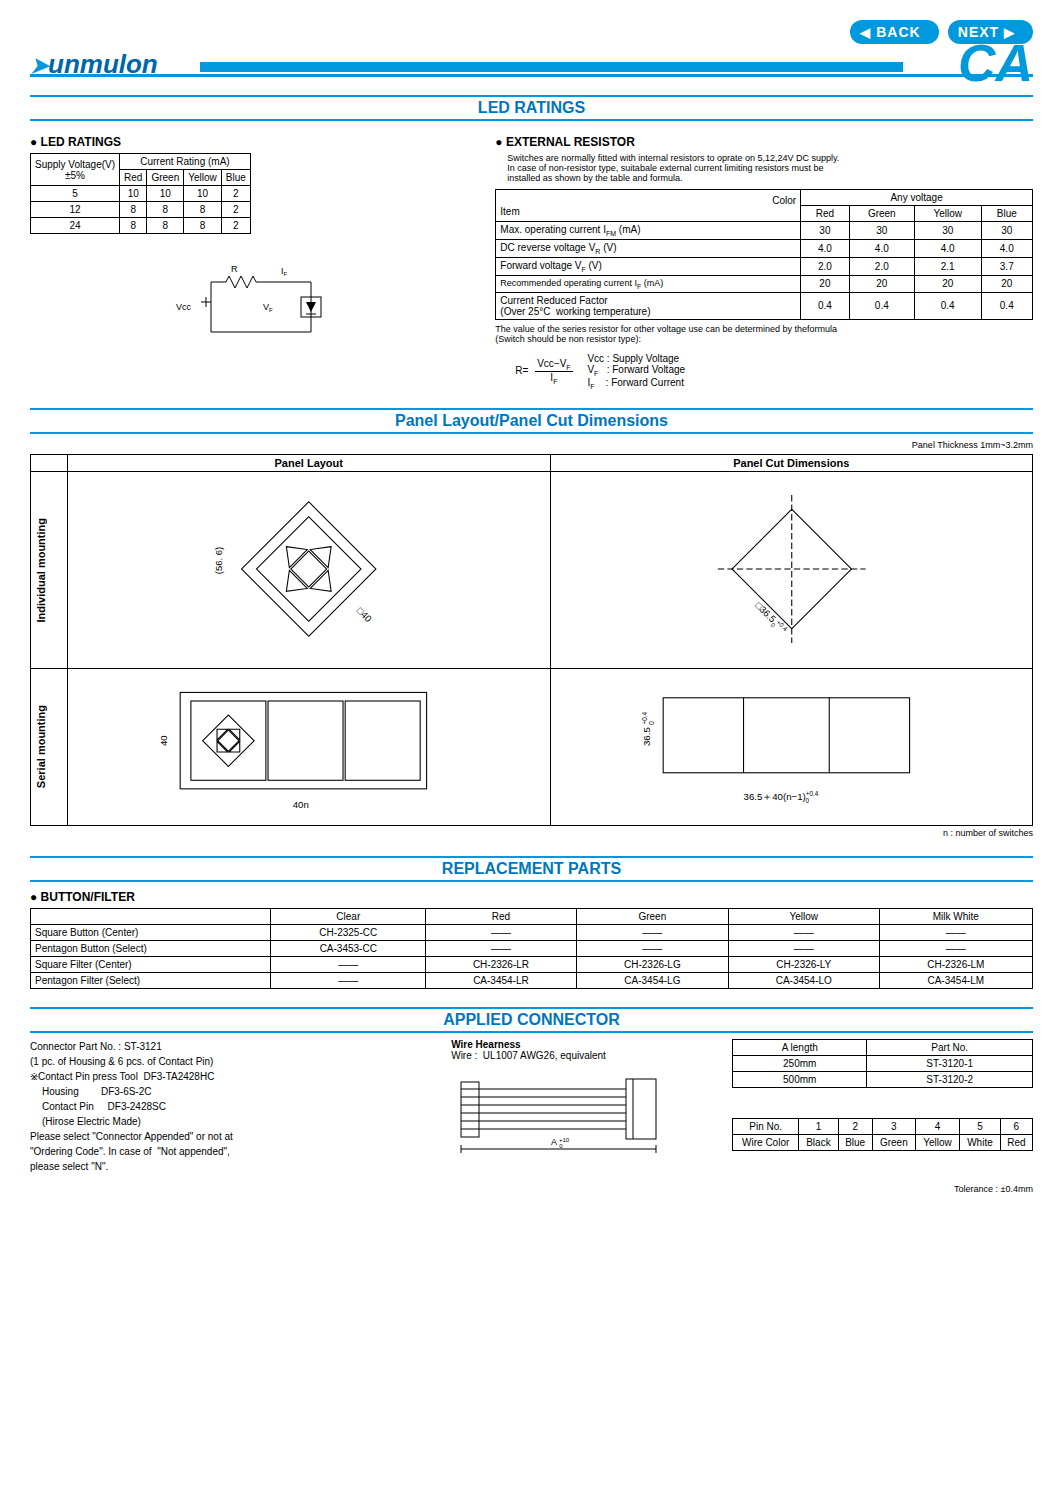◀ BACK NEXT ▶
➤unmulon
CA
LED RATINGS
LED RATINGS
| Supply Voltage(V) ±5% | Current Rating (mA) |
| Red | Green | Yellow | Blue |
| 5 | 10 | 10 | 10 | 2 |
| 12 | 8 | 8 | 8 | 2 |
| 24 | 8 | 8 | 8 | 2 |
R IF Vcc VF
EXTERNAL RESISTOR
Switches are normally fitted with internal resistors to oprate on 5,12,24V DC supply.
In case of non-resistor type, suitabale external current limiting resistors must be
installed as shown by the table and formula.
| Color Item | Any voltage |
| Red | Green | Yellow | Blue |
| Max. operating current I FM (mA) | 30 | 30 | 30 | 30 |
| DC reverse voltage V R (V) | 4.0 | 4.0 | 4.0 | 4.0 |
| Forward voltage V F (V) | 2.0 | 2.0 | 2.1 | 3.7 |
| Recommended operating current I F (mA) | 20 | 20 | 20 | 20 |
| Current Reduced Factor (Over 25°C working temperature) | 0.4 | 0.4 | 0.4 | 0.4 |
The value of the series resistor for other voltage use can be determined by theformula
(Switch should be non resistor type):
R= Vcc−VF IF Vcc : Supply Voltage
VF : Forward Voltage
IF : Forward Current
Panel Layout/Panel Cut Dimensions
Panel Thickness 1mm~3.2mm
| | Panel Layout | Panel Cut Dimensions |
| --- | --- | --- |
| Individual mounting | (56. 6) □40 | □36.5 +0.4 0 |
| Serial mounting | 40 40n | 36.5 +0.4 0 36.5＋40(n−1) +0.4 0 |
n : number of switches
REPLACEMENT PARTS
BUTTON/FILTER
| | Clear | Red | Green | Yellow | Milk White |
| Square Button (Center) | CH-2325-CC | —— | —— | —— | —— |
| Pentagon Button (Select) | CA-3453-CC | —— | —— | —— | —— |
| Square Filter (Center) | —— | CH-2326-LR | CH-2326-LG | CH-2326-LY | CH-2326-LM |
| Pentagon Filter (Select) | —— | CA-3454-LR | CA-3454-LG | CA-3454-LO | CA-3454-LM |
APPLIED CONNECTOR
Connector Part No. : ST-3121
(1 pc. of Housing & 6 pcs. of Contact Pin)
※Contact Pin press Tool DF3-TA2428HC
Housing DF3-6S-2C
Contact Pin DF3-2428SC
(Hirose Electric Made)
Please select "Connector Appended" or not at
"Ordering Code". In case of "Not appended",
please select "N".
Wire Hearness
Wire : UL1007 AWG26, equivalent
A +100
| A length | Part No. |
| 250mm | ST-3120-1 |
| 500mm | ST-3120-2 |
| Pin No. | 1 | 2 | 3 | 4 | 5 | 6 |
| Wire Color | Black | Blue | Green | Yellow | White | Red |
Tolerance : ±0.4mm